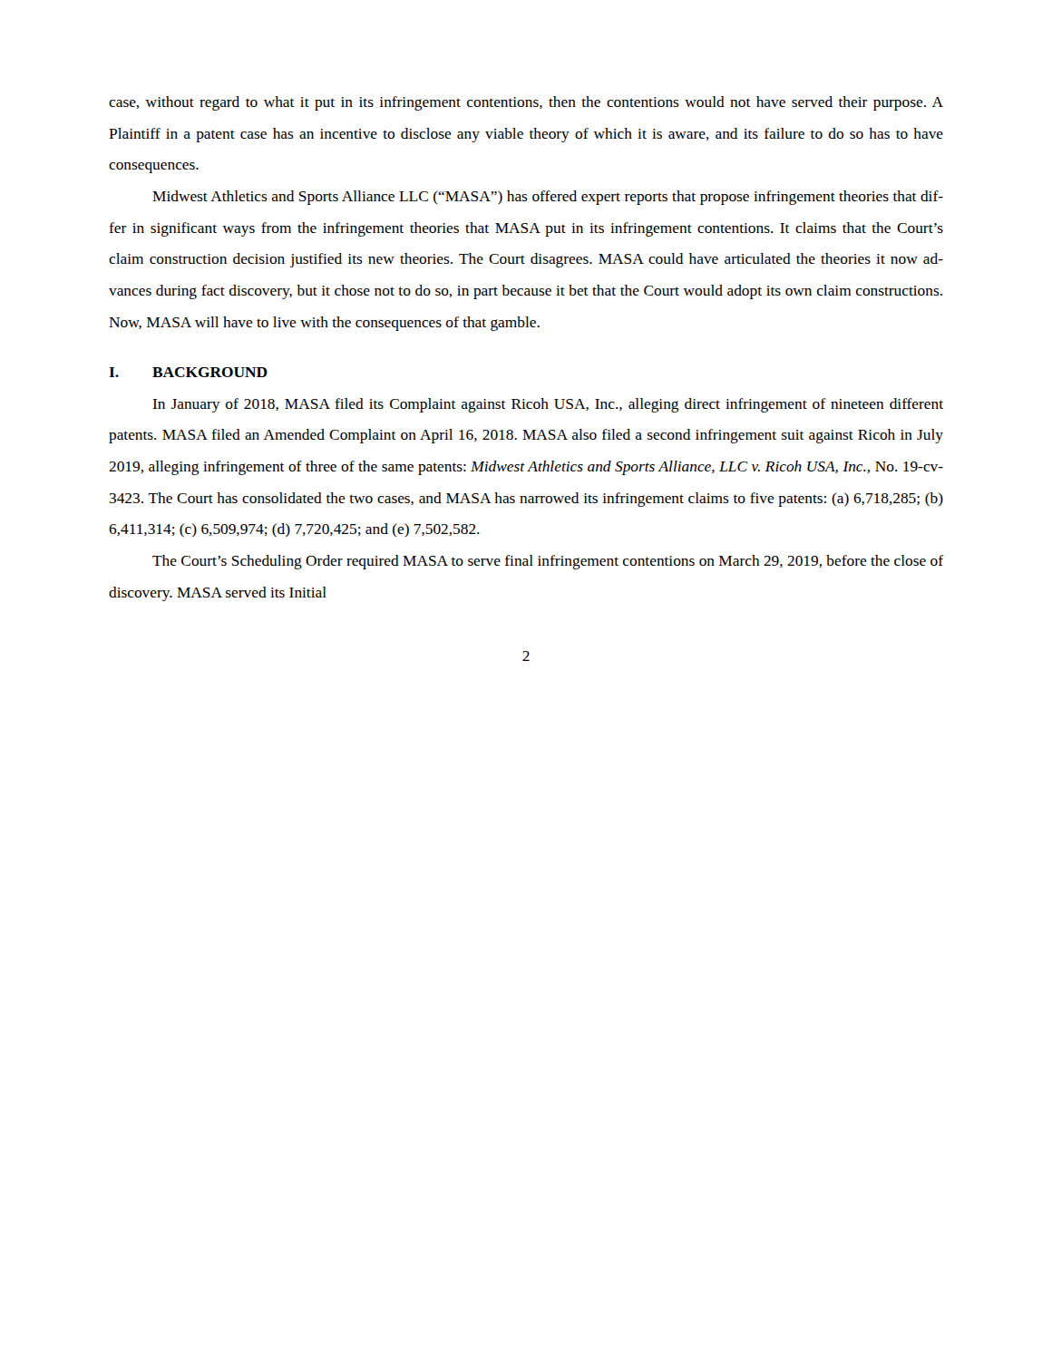case, without regard to what it put in its infringement contentions, then the contentions would not have served their purpose. A Plaintiff in a patent case has an incentive to disclose any viable theory of which it is aware, and its failure to do so has to have consequences.
Midwest Athletics and Sports Alliance LLC (“MASA”) has offered expert reports that propose infringement theories that differ in significant ways from the infringement theories that MASA put in its infringement contentions. It claims that the Court’s claim construction decision justified its new theories. The Court disagrees. MASA could have articulated the theories it now advances during fact discovery, but it chose not to do so, in part because it bet that the Court would adopt its own claim constructions. Now, MASA will have to live with the consequences of that gamble.
I. BACKGROUND
In January of 2018, MASA filed its Complaint against Ricoh USA, Inc., alleging direct infringement of nineteen different patents. MASA filed an Amended Complaint on April 16, 2018. MASA also filed a second infringement suit against Ricoh in July 2019, alleging infringement of three of the same patents: Midwest Athletics and Sports Alliance, LLC v. Ricoh USA, Inc., No. 19-cv-3423. The Court has consolidated the two cases, and MASA has narrowed its infringement claims to five patents: (a) 6,718,285; (b) 6,411,314; (c) 6,509,974; (d) 7,720,425; and (e) 7,502,582.
The Court’s Scheduling Order required MASA to serve final infringement contentions on March 29, 2019, before the close of discovery. MASA served its Initial
2